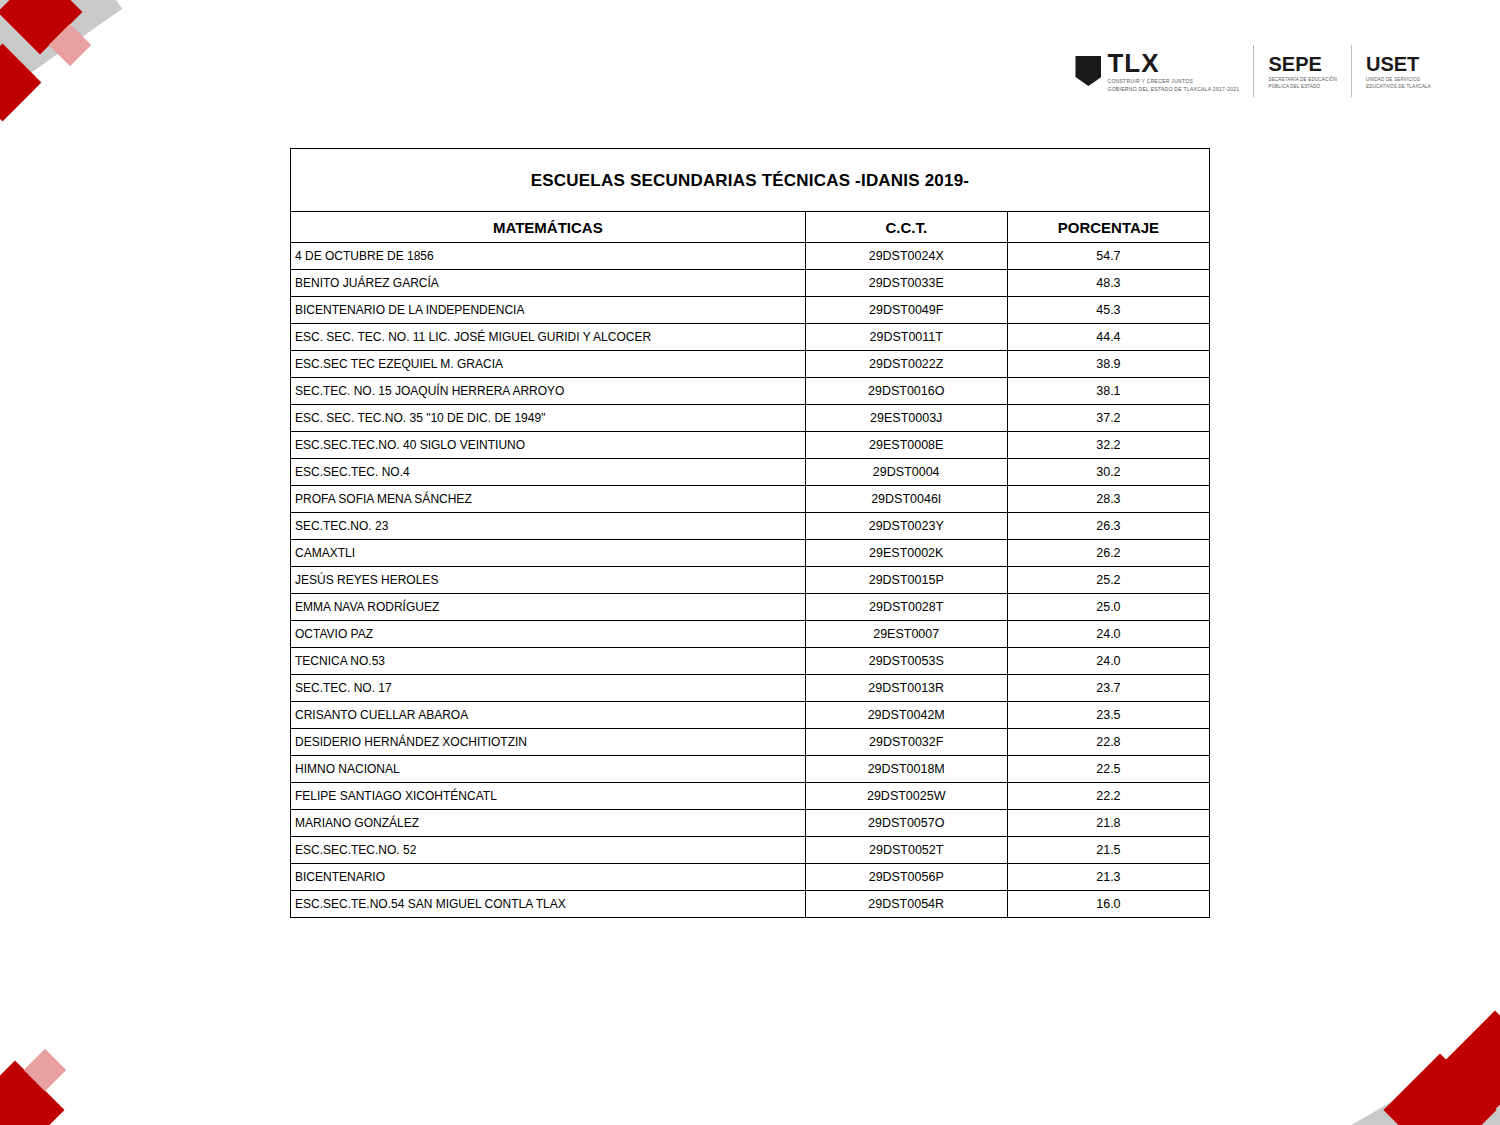TLX CONSTRUIR Y CRECER JUNTOS GOBIERNO DEL ESTADO DE TLAXCALA 2017-2021
SEPE SECRETARÍA DE EDUCACIÓN PÚBLICA DEL ESTADO
USET UNIDAD DE SERVICIOS EDUCATIVOS DE TLAXCALA
ESCUELAS SECUNDARIAS TÉCNICAS -IDANIS 2019-
| MATEMÁTICAS | C.C.T. | PORCENTAJE |
| --- | --- | --- |
| 4 DE OCTUBRE DE 1856 | 29DST0024X | 54.7 |
| BENITO JUÁREZ GARCÍA | 29DST0033E | 48.3 |
| BICENTENARIO DE LA INDEPENDENCIA | 29DST0049F | 45.3 |
| ESC. SEC. TEC. NO. 11 LIC. JOSÉ MIGUEL GURIDI Y ALCOCER | 29DST0011T | 44.4 |
| ESC.SEC TEC EZEQUIEL M. GRACIA | 29DST0022Z | 38.9 |
| SEC.TEC. NO. 15 JOAQUÍN HERRERA ARROYO | 29DST0016O | 38.1 |
| ESC. SEC. TEC.NO. 35 "10 DE DIC. DE 1949" | 29EST0003J | 37.2 |
| ESC.SEC.TEC.NO. 40 SIGLO VEINTIUNO | 29EST0008E | 32.2 |
| ESC.SEC.TEC. NO.4 | 29DST0004 | 30.2 |
| PROFA SOFIA MENA SÁNCHEZ | 29DST0046I | 28.3 |
| SEC.TEC.NO. 23 | 29DST0023Y | 26.3 |
| CAMAXTLI | 29EST0002K | 26.2 |
| JESÚS REYES HEROLES | 29DST0015P | 25.2 |
| EMMA NAVA RODRÍGUEZ | 29DST0028T | 25.0 |
| OCTAVIO PAZ | 29EST0007 | 24.0 |
| TECNICA NO.53 | 29DST0053S | 24.0 |
| SEC.TEC. NO. 17 | 29DST0013R | 23.7 |
| CRISANTO CUELLAR ABAROA | 29DST0042M | 23.5 |
| DESIDERIO HERNÁNDEZ XOCHITIOTZIN | 29DST0032F | 22.8 |
| HIMNO NACIONAL | 29DST0018M | 22.5 |
| FELIPE SANTIAGO XICOHTÉNCATL | 29DST0025W | 22.2 |
| MARIANO GONZÁLEZ | 29DST0057O | 21.8 |
| ESC.SEC.TEC.NO. 52 | 29DST0052T | 21.5 |
| BICENTENARIO | 29DST0056P | 21.3 |
| ESC.SEC.TE.NO.54 SAN MIGUEL CONTLA TLAX | 29DST0054R | 16.0 |